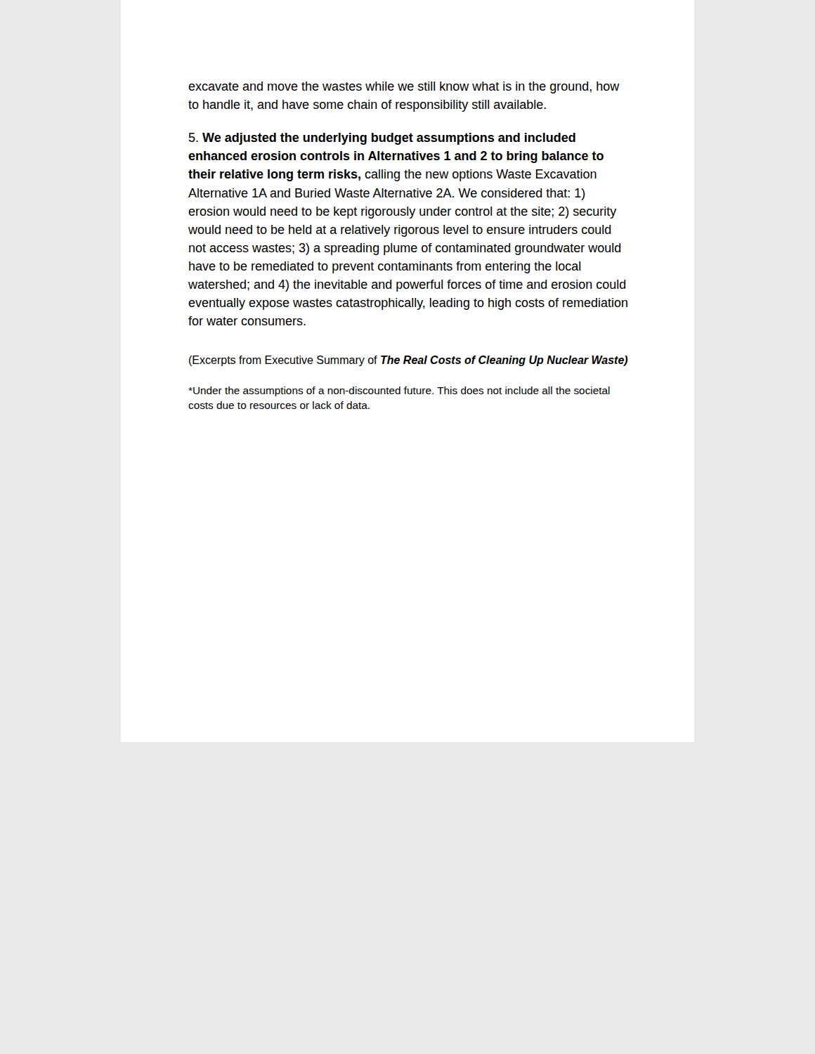excavate and move the wastes while we still know what is in the ground, how to handle it, and have some chain of responsibility still available.
5. We adjusted the underlying budget assumptions and included enhanced erosion controls in Alternatives 1 and 2 to bring balance to their relative long term risks, calling the new options Waste Excavation Alternative 1A and Buried Waste Alternative 2A. We considered that: 1) erosion would need to be kept rigorously under control at the site; 2) security would need to be held at a relatively rigorous level to ensure intruders could not access wastes; 3) a spreading plume of contaminated groundwater would have to be remediated to prevent contaminants from entering the local watershed; and 4) the inevitable and powerful forces of time and erosion could eventually expose wastes catastrophically, leading to high costs of remediation for water consumers.
(Excerpts from Executive Summary of The Real Costs of Cleaning Up Nuclear Waste)
*Under the assumptions of a non-discounted future. This does not include all the societal costs due to resources or lack of data.